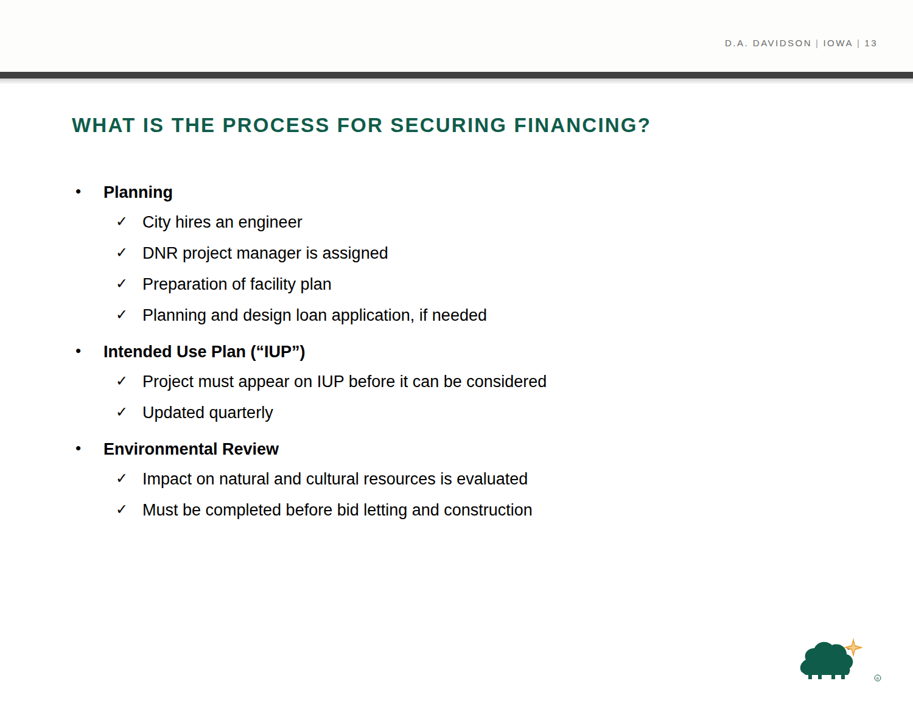D.A. DAVIDSON|IOWA|13
What is the Process for Securing Financing?
•
Planning
✓
City hires an engineer
✓
DNR project manager is assigned
✓
Preparation of facility plan
✓
Planning and design loan application, if needed
•
Intended Use Plan (“IUP”)
✓
Project must appear on IUP before it can be considered
✓
Updated quarterly
•
Environmental Review
✓
Impact on natural and cultural resources is evaluated
✓
Must be completed before bid letting and construction
R